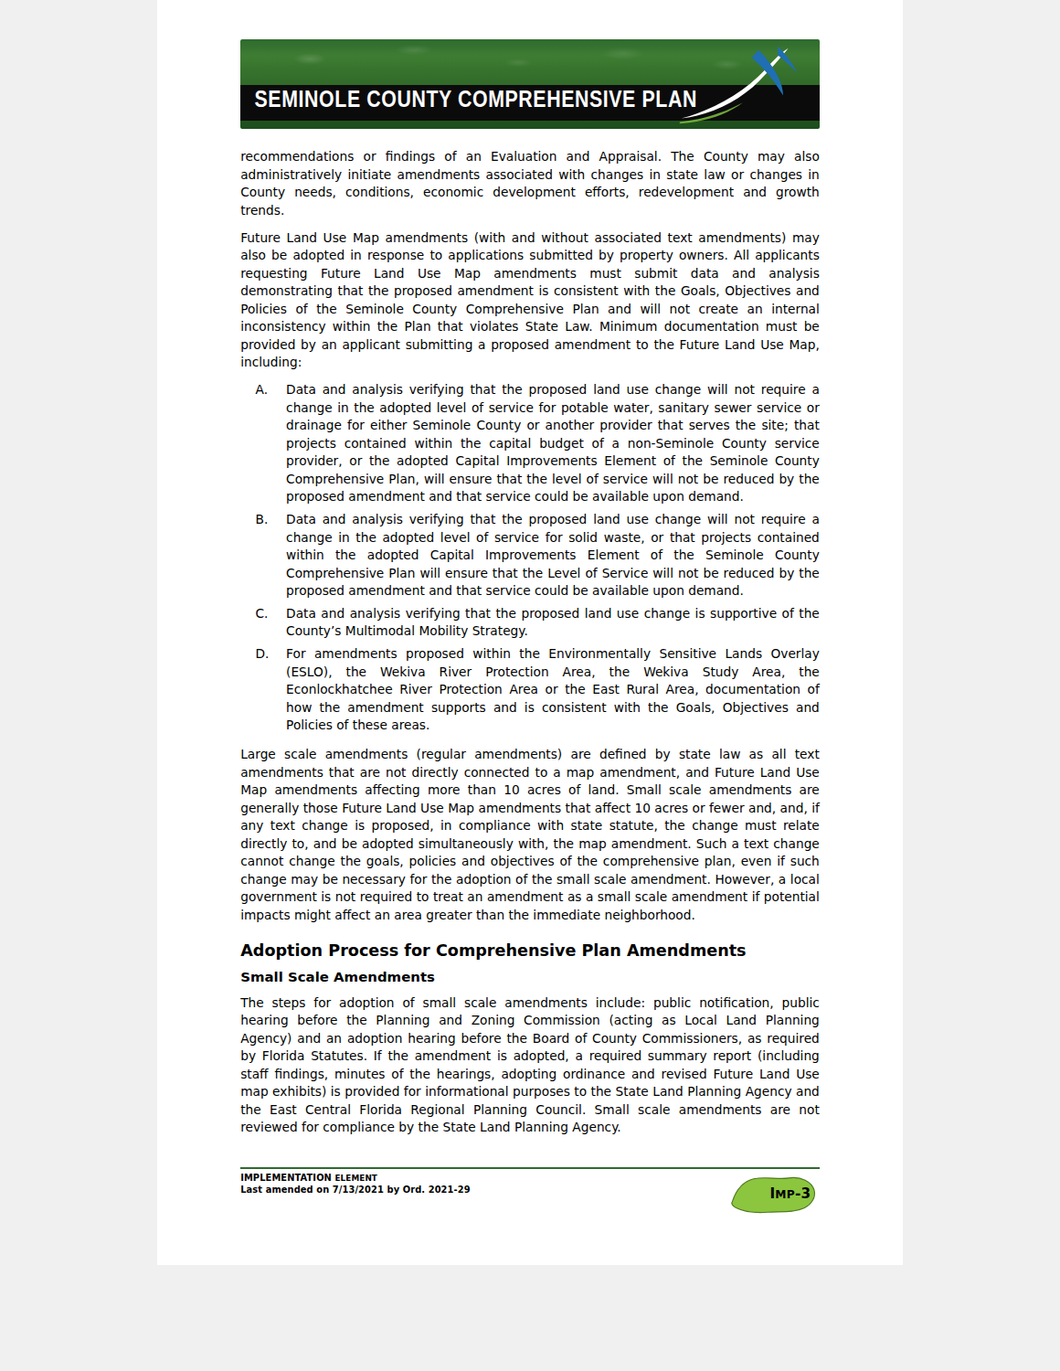SEMINOLE COUNTY COMPREHENSIVE PLAN
recommendations or findings of an Evaluation and Appraisal. The County may also administratively initiate amendments associated with changes in state law or changes in County needs, conditions, economic development efforts, redevelopment and growth trends.
Future Land Use Map amendments (with and without associated text amendments) may also be adopted in response to applications submitted by property owners. All applicants requesting Future Land Use Map amendments must submit data and analysis demonstrating that the proposed amendment is consistent with the Goals, Objectives and Policies of the Seminole County Comprehensive Plan and will not create an internal inconsistency within the Plan that violates State Law. Minimum documentation must be provided by an applicant submitting a proposed amendment to the Future Land Use Map, including:
A. Data and analysis verifying that the proposed land use change will not require a change in the adopted level of service for potable water, sanitary sewer service or drainage for either Seminole County or another provider that serves the site; that projects contained within the capital budget of a non-Seminole County service provider, or the adopted Capital Improvements Element of the Seminole County Comprehensive Plan, will ensure that the level of service will not be reduced by the proposed amendment and that service could be available upon demand.
B. Data and analysis verifying that the proposed land use change will not require a change in the adopted level of service for solid waste, or that projects contained within the adopted Capital Improvements Element of the Seminole County Comprehensive Plan will ensure that the Level of Service will not be reduced by the proposed amendment and that service could be available upon demand.
C. Data and analysis verifying that the proposed land use change is supportive of the County’s Multimodal Mobility Strategy.
D. For amendments proposed within the Environmentally Sensitive Lands Overlay (ESLO), the Wekiva River Protection Area, the Wekiva Study Area, the Econlockhatchee River Protection Area or the East Rural Area, documentation of how the amendment supports and is consistent with the Goals, Objectives and Policies of these areas.
Large scale amendments (regular amendments) are defined by state law as all text amendments that are not directly connected to a map amendment, and Future Land Use Map amendments affecting more than 10 acres of land. Small scale amendments are generally those Future Land Use Map amendments that affect 10 acres or fewer and, and, if any text change is proposed, in compliance with state statute, the change must relate directly to, and be adopted simultaneously with, the map amendment. Such a text change cannot change the goals, policies and objectives of the comprehensive plan, even if such change may be necessary for the adoption of the small scale amendment. However, a local government is not required to treat an amendment as a small scale amendment if potential impacts might affect an area greater than the immediate neighborhood.
Adoption Process for Comprehensive Plan Amendments
Small Scale Amendments
The steps for adoption of small scale amendments include: public notification, public hearing before the Planning and Zoning Commission (acting as Local Land Planning Agency) and an adoption hearing before the Board of County Commissioners, as required by Florida Statutes. If the amendment is adopted, a required summary report (including staff findings, minutes of the hearings, adopting ordinance and revised Future Land Use map exhibits) is provided for informational purposes to the State Land Planning Agency and the East Central Florida Regional Planning Council. Small scale amendments are not reviewed for compliance by the State Land Planning Agency.
IMPLEMENTATION ELEMENT
Last amended on 7/13/2021 by Ord. 2021-29
IMP-3